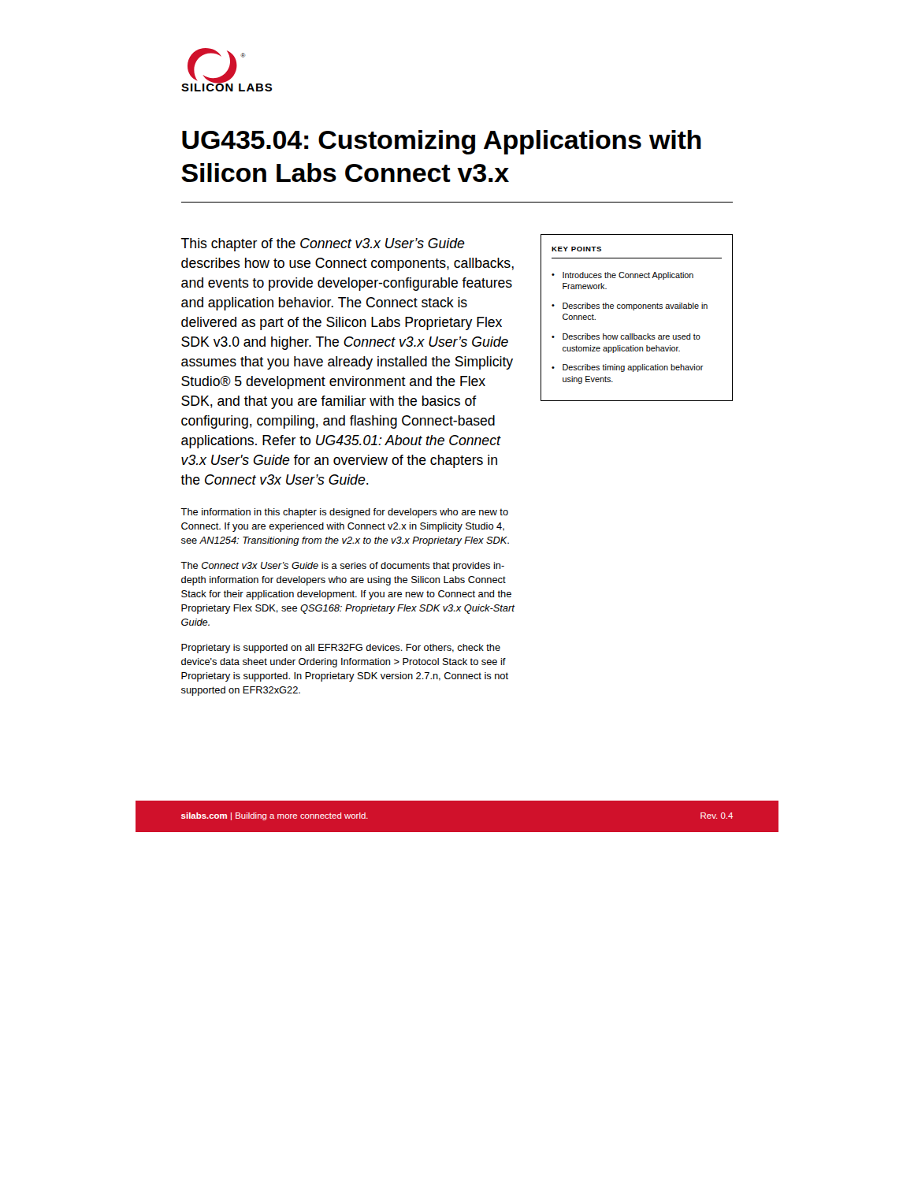® SILICON LABS
UG435.04: Customizing Applications with Silicon Labs Connect v3.x
This chapter of the Connect v3.x User’s Guide describes how to use Connect components, callbacks, and events to provide developer-configurable features and application behavior. The Connect stack is delivered as part of the Silicon Labs Proprietary Flex SDK v3.0 and higher. The Connect v3.x User’s Guide assumes that you have already installed the Simplicity Studio® 5 development environment and the Flex SDK, and that you are familiar with the basics of configuring, compiling, and flashing Connect-based applications. Refer to UG435.01: About the Connect v3.x User's Guide for an overview of the chapters in the Connect v3x User’s Guide.
The information in this chapter is designed for developers who are new to Connect. If you are experienced with Connect v2.x in Simplicity Studio 4, see AN1254: Transitioning from the v2.x to the v3.x Proprietary Flex SDK.
The Connect v3x User’s Guide is a series of documents that provides in-depth information for developers who are using the Silicon Labs Connect Stack for their application development. If you are new to Connect and the Proprietary Flex SDK, see QSG168: Proprietary Flex SDK v3.x Quick-Start Guide.
Proprietary is supported on all EFR32FG devices. For others, check the device's data sheet under Ordering Information > Protocol Stack to see if Proprietary is supported. In Proprietary SDK version 2.7.n, Connect is not supported on EFR32xG22.
Key Points
Introduces the Connect Application Framework.
Describes the components available in Connect.
Describes how callbacks are used to customize application behavior.
Describes timing application behavior using Events.
silabs.com | Building a more connected world.
Rev. 0.4